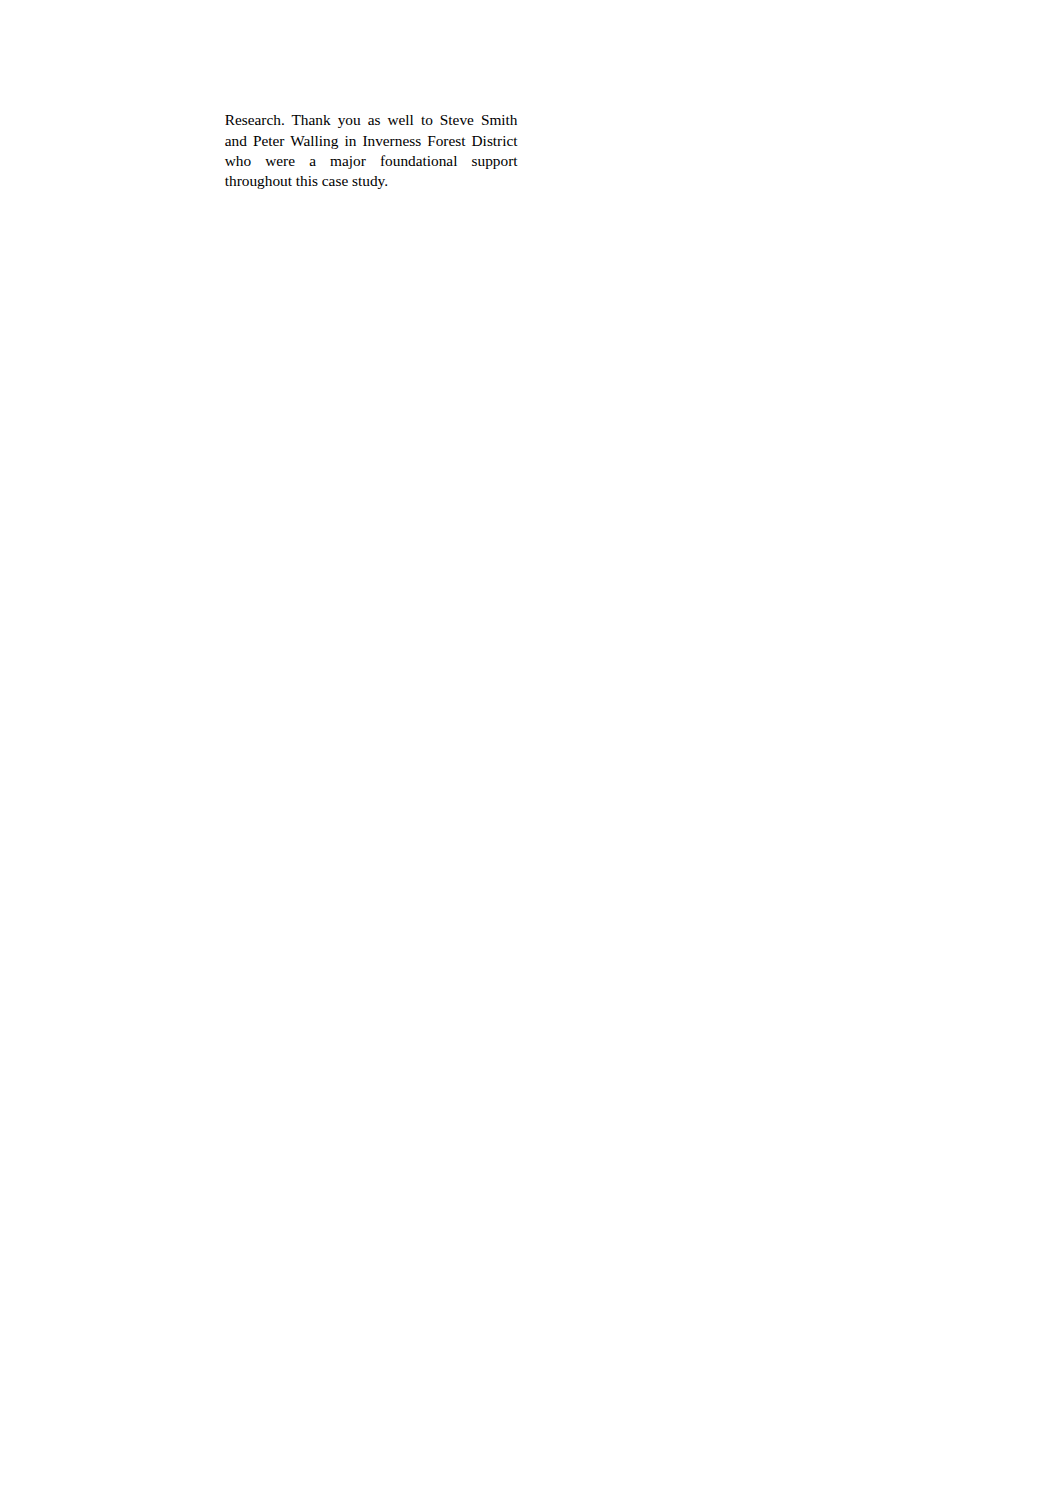Research. Thank you as well to Steve Smith and Peter Walling in Inverness Forest District who were a major foundational support throughout this case study.